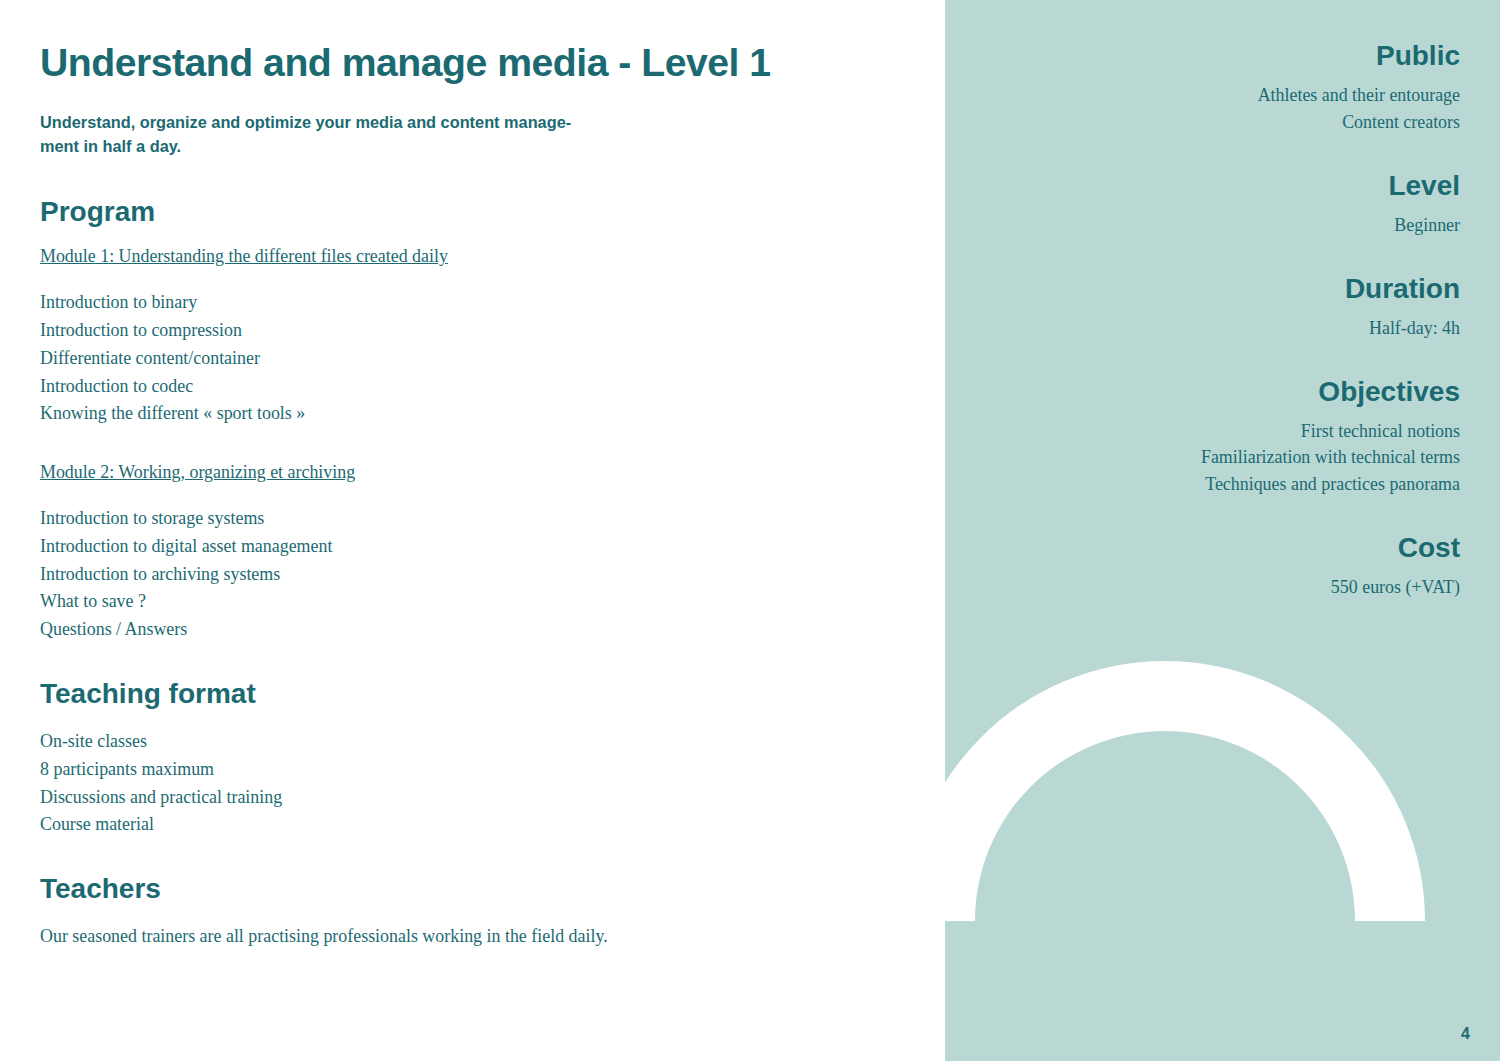Understand and manage media - Level 1
Understand, organize and optimize your media and content manage-
ment in half a day.
Program
Module 1: Understanding the different files created daily
Introduction to binary
Introduction to compression
Differentiate content/container
Introduction to codec
Knowing the different « sport tools »
Module 2: Working, organizing et archiving
Introduction to storage systems
Introduction to digital asset management
Introduction to archiving systems
What to save ?
Questions / Answers
Teaching format
On-site classes
8 participants maximum
Discussions and practical training
Course material
Teachers
Our seasoned trainers are all practising professionals working in the field daily.
Public
Athletes and their entourage
Content creators
Level
Beginner
Duration
Half-day: 4h
Objectives
First technical notions
Familiarization with technical terms
Techniques and practices panorama
Cost
550 euros (+VAT)
4